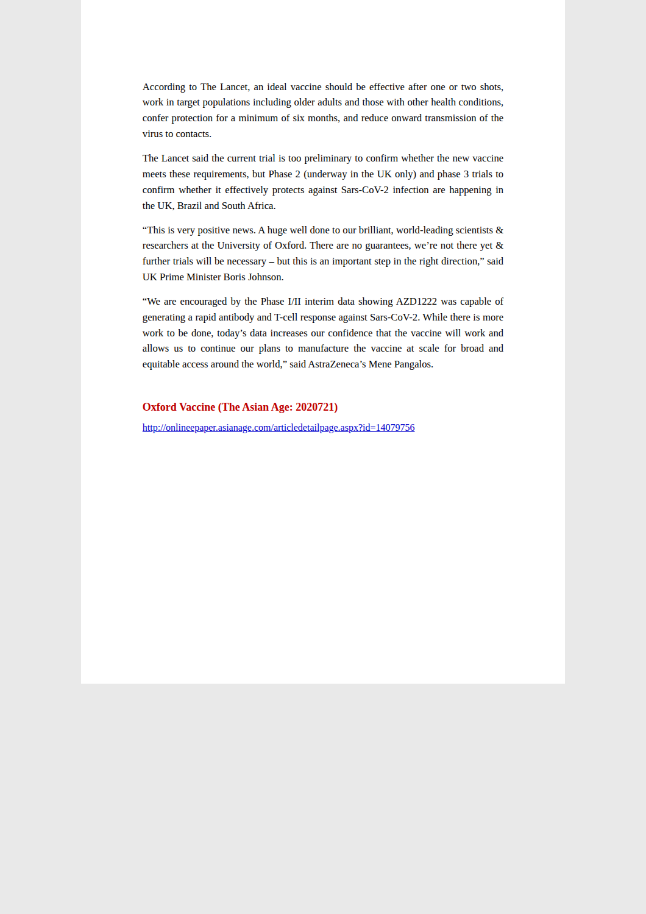According to The Lancet, an ideal vaccine should be effective after one or two shots, work in target populations including older adults and those with other health conditions, confer protection for a minimum of six months, and reduce onward transmission of the virus to contacts.
The Lancet said the current trial is too preliminary to confirm whether the new vaccine meets these requirements, but Phase 2 (underway in the UK only) and phase 3 trials to confirm whether it effectively protects against Sars-CoV-2 infection are happening in the UK, Brazil and South Africa.
“This is very positive news. A huge well done to our brilliant, world-leading scientists & researchers at the University of Oxford. There are no guarantees, we’re not there yet & further trials will be necessary – but this is an important step in the right direction,” said UK Prime Minister Boris Johnson.
“We are encouraged by the Phase I/II interim data showing AZD1222 was capable of generating a rapid antibody and T-cell response against Sars-CoV-2. While there is more work to be done, today’s data increases our confidence that the vaccine will work and allows us to continue our plans to manufacture the vaccine at scale for broad and equitable access around the world,” said AstraZeneca’s Mene Pangalos.
Oxford Vaccine (The Asian Age: 2020721)
http://onlineepaper.asianage.com/articledetailpage.aspx?id=14079756